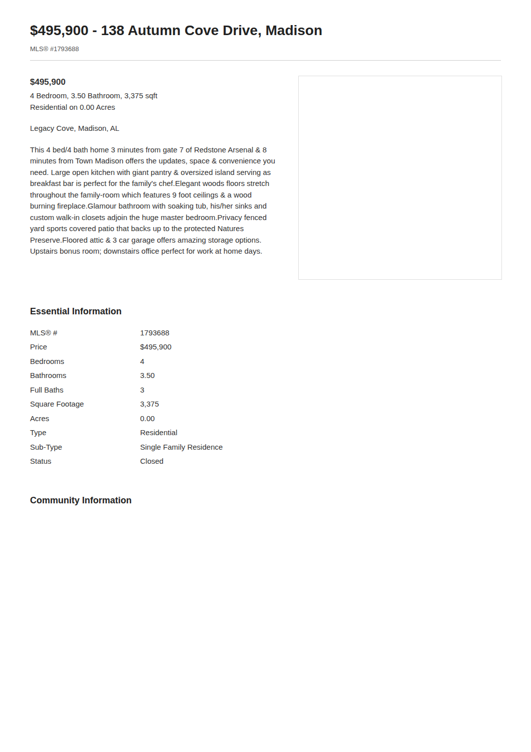$495,900 - 138 Autumn Cove Drive, Madison
MLS® #1793688
$495,900
4 Bedroom, 3.50 Bathroom, 3,375 sqft
Residential on 0.00 Acres
Legacy Cove, Madison, AL
This 4 bed/4 bath home 3 minutes from gate 7 of Redstone Arsenal & 8 minutes from Town Madison offers the updates, space & convenience you need. Large open kitchen with giant pantry & oversized island serving as breakfast bar is perfect for the family's chef.Elegant woods floors stretch throughout the family-room which features 9 foot ceilings & a wood burning fireplace.Glamour bathroom with soaking tub, his/her sinks and custom walk-in closets adjoin the huge master bedroom.Privacy fenced yard sports covered patio that backs up to the protected Natures Preserve.Floored attic & 3 car garage offers amazing storage options. Upstairs bonus room; downstairs office perfect for work at home days.
Essential Information
| MLS® # | 1793688 |
| Price | $495,900 |
| Bedrooms | 4 |
| Bathrooms | 3.50 |
| Full Baths | 3 |
| Square Footage | 3,375 |
| Acres | 0.00 |
| Type | Residential |
| Sub-Type | Single Family Residence |
| Status | Closed |
Community Information